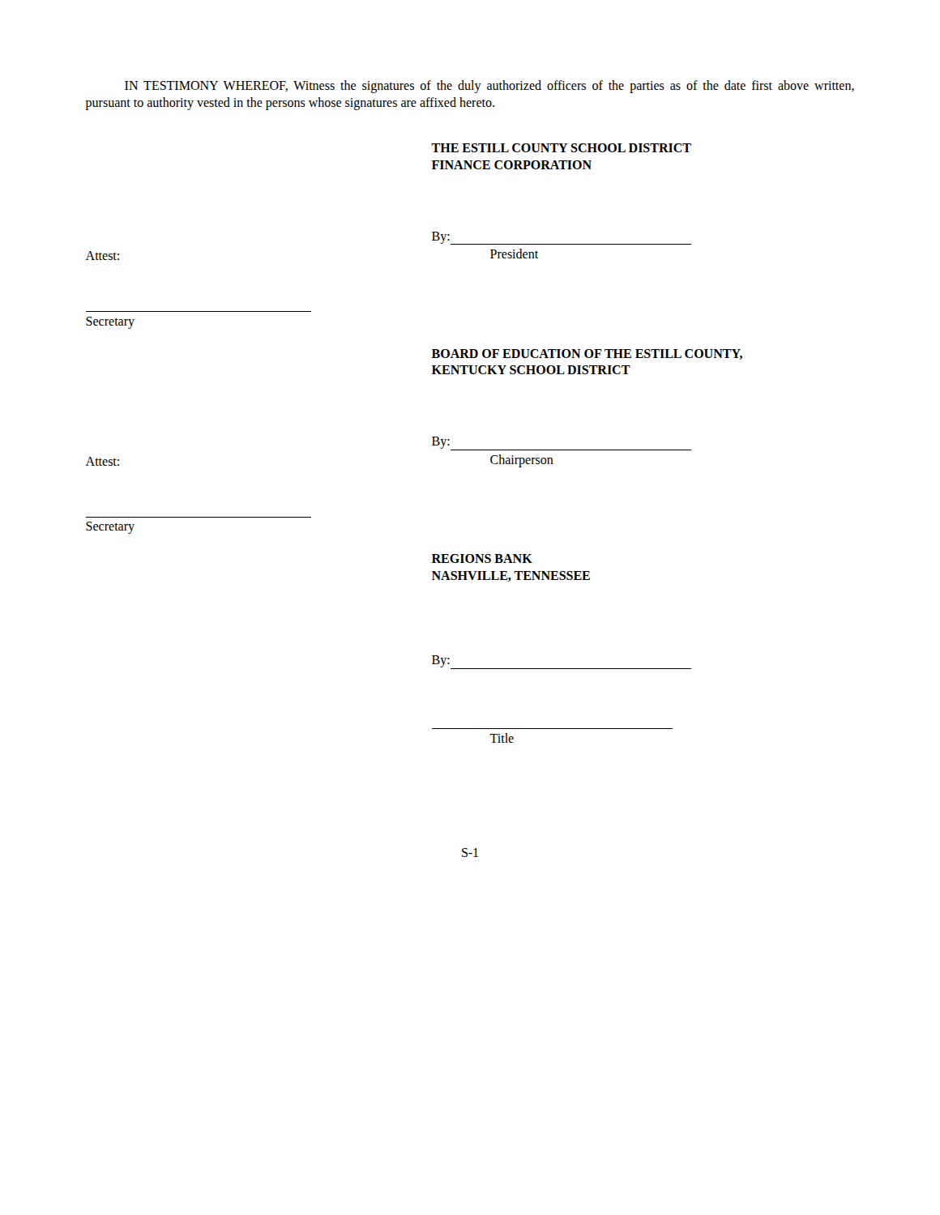IN TESTIMONY WHEREOF, Witness the signatures of the duly authorized officers of the parties as of the date first above written, pursuant to authority vested in the persons whose signatures are affixed hereto.
THE ESTILL COUNTY SCHOOL DISTRICTFINANCE CORPORATION
Attest:
By:
President
Secretary
BOARD OF EDUCATION OF THE ESTILL COUNTY,KENTUCKY SCHOOL DISTRICT
Attest:
By:
Chairperson
Secretary
REGIONS BANKNASHVILLE, TENNESSEE
By:
Title
S-1